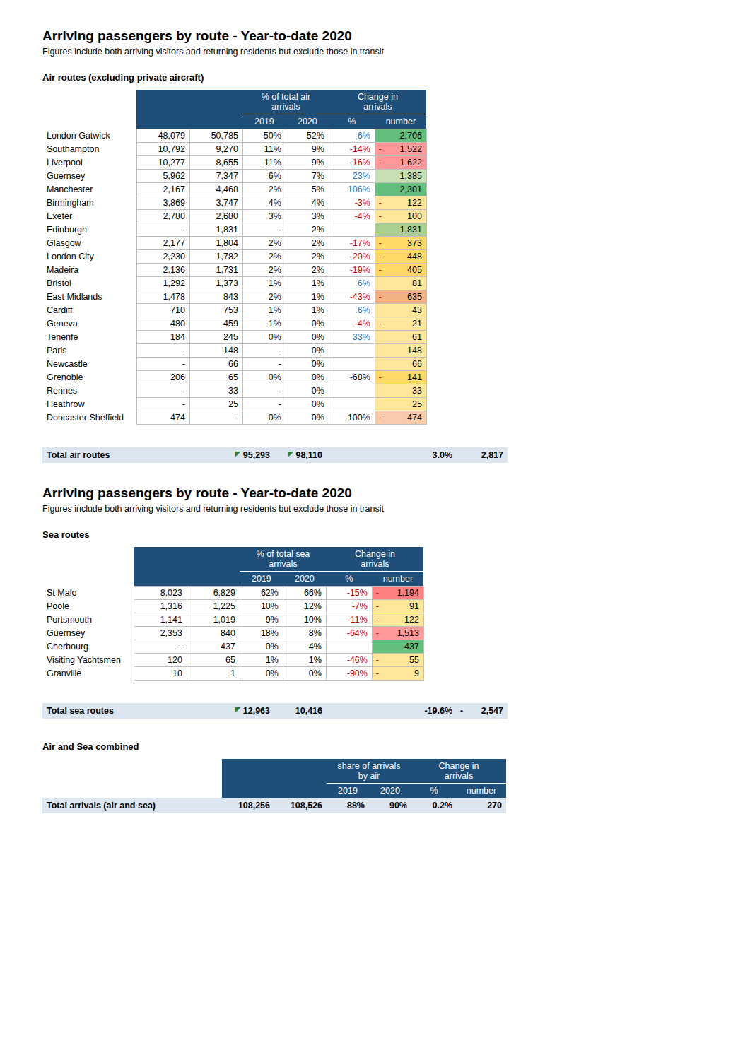Arriving passengers by route - Year-to-date 2020
Figures include both arriving visitors and returning residents but exclude those in transit
Air routes (excluding private aircraft)
| | | % of total air arrivals | Change in arrivals |
| | 2019 | 2020 | % | number |
| London Gatwick | 48,079 | 50,785 | 50% | 52% | 6% | | 2,706 |
| Southampton | 10,792 | 9,270 | 11% | 9% | -14% | - | 1,522 |
| Liverpool | 10,277 | 8,655 | 11% | 9% | -16% | - | 1,622 |
| Guernsey | 5,962 | 7,347 | 6% | 7% | 23% | | 1,385 |
| Manchester | 2,167 | 4,468 | 2% | 5% | 106% | | 2,301 |
| Birmingham | 3,869 | 3,747 | 4% | 4% | -3% | - | 122 |
| Exeter | 2,780 | 2,680 | 3% | 3% | -4% | - | 100 |
| Edinburgh | - | 1,831 | - | 2% | | | 1,831 |
| Glasgow | 2,177 | 1,804 | 2% | 2% | -17% | - | 373 |
| London City | 2,230 | 1,782 | 2% | 2% | -20% | - | 448 |
| Madeira | 2,136 | 1,731 | 2% | 2% | -19% | - | 405 |
| Bristol | 1,292 | 1,373 | 1% | 1% | 6% | | 81 |
| East Midlands | 1,478 | 843 | 2% | 1% | -43% | - | 635 |
| Cardiff | 710 | 753 | 1% | 1% | 6% | | 43 |
| Geneva | 480 | 459 | 1% | 0% | -4% | - | 21 |
| Tenerife | 184 | 245 | 0% | 0% | 33% | | 61 |
| Paris | - | 148 | - | 0% | | | 148 |
| Newcastle | - | 66 | - | 0% | | | 66 |
| Grenoble | 206 | 65 | 0% | 0% | -68% | - | 141 |
| Rennes | - | 33 | - | 0% | | | 33 |
| Heathrow | - | 25 | - | 0% | | | 25 |
| Doncaster Sheffield | 474 | - | 0% | 0% | -100% | - | 474 |
| Total air routes | ◤ 95,293 | ◤ 98,110 | | | 3.0% | | 2,817 |
Arriving passengers by route - Year-to-date 2020
Figures include both arriving visitors and returning residents but exclude those in transit
Sea routes
| | | % of total sea arrivals | Change in arrivals |
| | 2019 | 2020 | % | number |
| St Malo | 8,023 | 6,829 | 62% | 66% | -15% | - | 1,194 |
| Poole | 1,316 | 1,225 | 10% | 12% | -7% | - | 91 |
| Portsmouth | 1,141 | 1,019 | 9% | 10% | -11% | - | 122 |
| Guernsey | 2,353 | 840 | 18% | 8% | -64% | - | 1,513 |
| Cherbourg | - | 437 | 0% | 4% | | | 437 |
| Visiting Yachtsmen | 120 | 65 | 1% | 1% | -46% | - | 55 |
| Granville | 10 | 1 | 0% | 0% | -90% | - | 9 |
| Total sea routes | ◤ 12,963 | 10,416 | | | -19.6% | - | 2,547 |
Air and Sea combined
| | | share of arrivals by air | Change in arrivals |
| | 2019 | 2020 | % | number |
| Total arrivals (air and sea) | 108,256 | 108,526 | 88% | 90% | 0.2% | 270 |